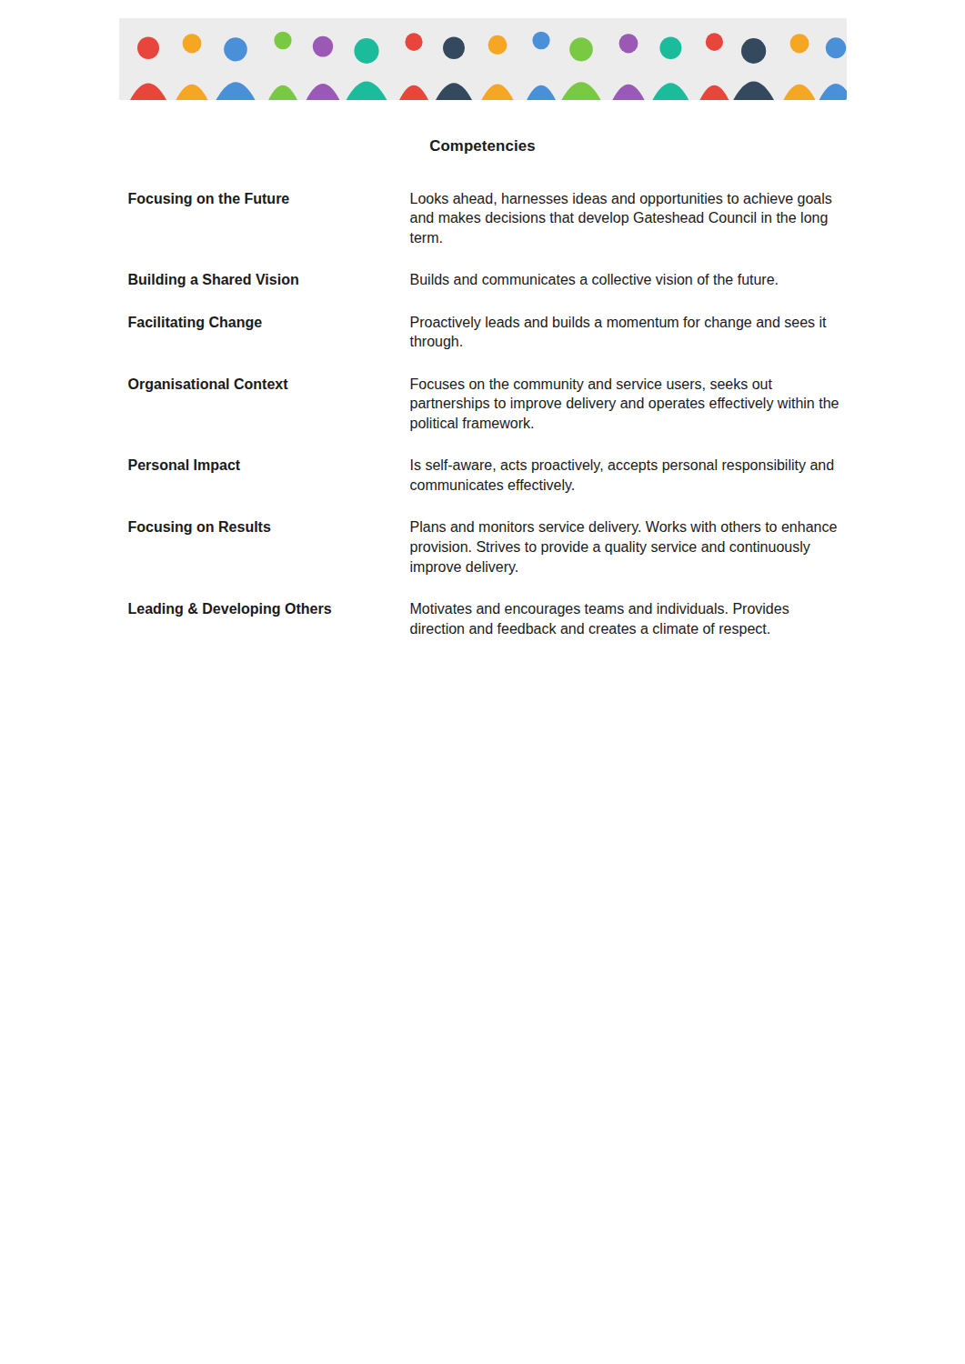Competencies
Focusing on the Future
Looks ahead, harnesses ideas and opportunities to achieve goals and makes decisions that develop Gateshead Council in the long term.
Building a Shared Vision
Builds and communicates a collective vision of the future.
Facilitating Change
Proactively leads and builds a momentum for change and sees it through.
Organisational Context
Focuses on the community and service users, seeks out partnerships to improve delivery and operates effectively within the political framework.
Personal Impact
Is self-aware, acts proactively, accepts personal responsibility and communicates effectively.
Focusing on Results
Plans and monitors service delivery. Works with others to enhance provision. Strives to provide a quality service and continuously improve delivery.
Leading & Developing Others
Motivates and encourages teams and individuals. Provides direction and feedback and creates a climate of respect.